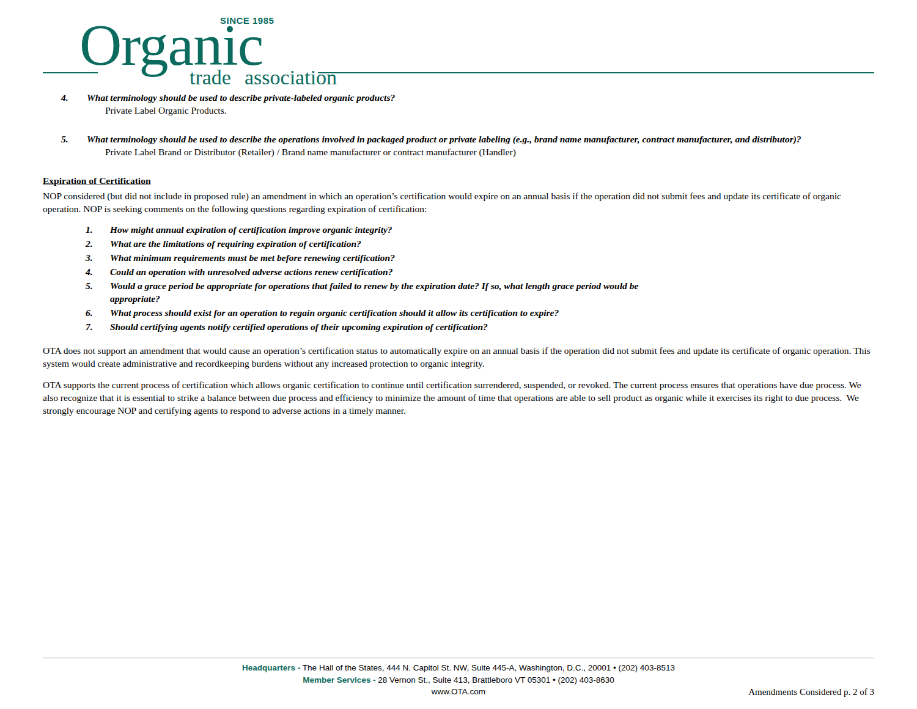SINCE 1985
Organic
trade
association
4.
What terminology should be used to describe private-labeled organic products?
Private Label Organic Products.
5.
What terminology should be used to describe the operations involved in packaged product or private labeling (e.g., brand name manufacturer, contract manufacturer, and distributor)?
Private Label Brand or Distributor (Retailer) / Brand name manufacturer or contract manufacturer (Handler)
Expiration of Certification
NOP considered (but did not include in proposed rule) an amendment in which an operation’s certification would expire on an annual basis if the operation did not submit fees and update its certificate of organic operation. NOP is seeking comments on the following questions regarding expiration of certification:
1. How might annual expiration of certification improve organic integrity?
2. What are the limitations of requiring expiration of certification?
3. What minimum requirements must be met before renewing certification?
4. Could an operation with unresolved adverse actions renew certification?
5. Would a grace period be appropriate for operations that failed to renew by the expiration date? If so, what length grace period would be appropriate?
6. What process should exist for an operation to regain organic certification should it allow its certification to expire?
7. Should certifying agents notify certified operations of their upcoming expiration of certification?
OTA does not support an amendment that would cause an operation’s certification status to automatically expire on an annual basis if the operation did not submit fees and update its certificate of organic operation. This system would create administrative and recordkeeping burdens without any increased protection to organic integrity.
OTA supports the current process of certification which allows organic certification to continue until certification surrendered, suspended, or revoked. The current process ensures that operations have due process. We also recognize that it is essential to strike a balance between due process and efficiency to minimize the amount of time that operations are able to sell product as organic while it exercises its right to due process. We strongly encourage NOP and certifying agents to respond to adverse actions in a timely manner.
Headquarters - The Hall of the States, 444 N. Capitol St. NW, Suite 445-A, Washington, D.C., 20001 • (202) 403-8513
Member Services - 28 Vernon St., Suite 413, Brattleboro VT 05301 • (202) 403-8630
www.OTA.com
Amendments Considered p. 2 of 3